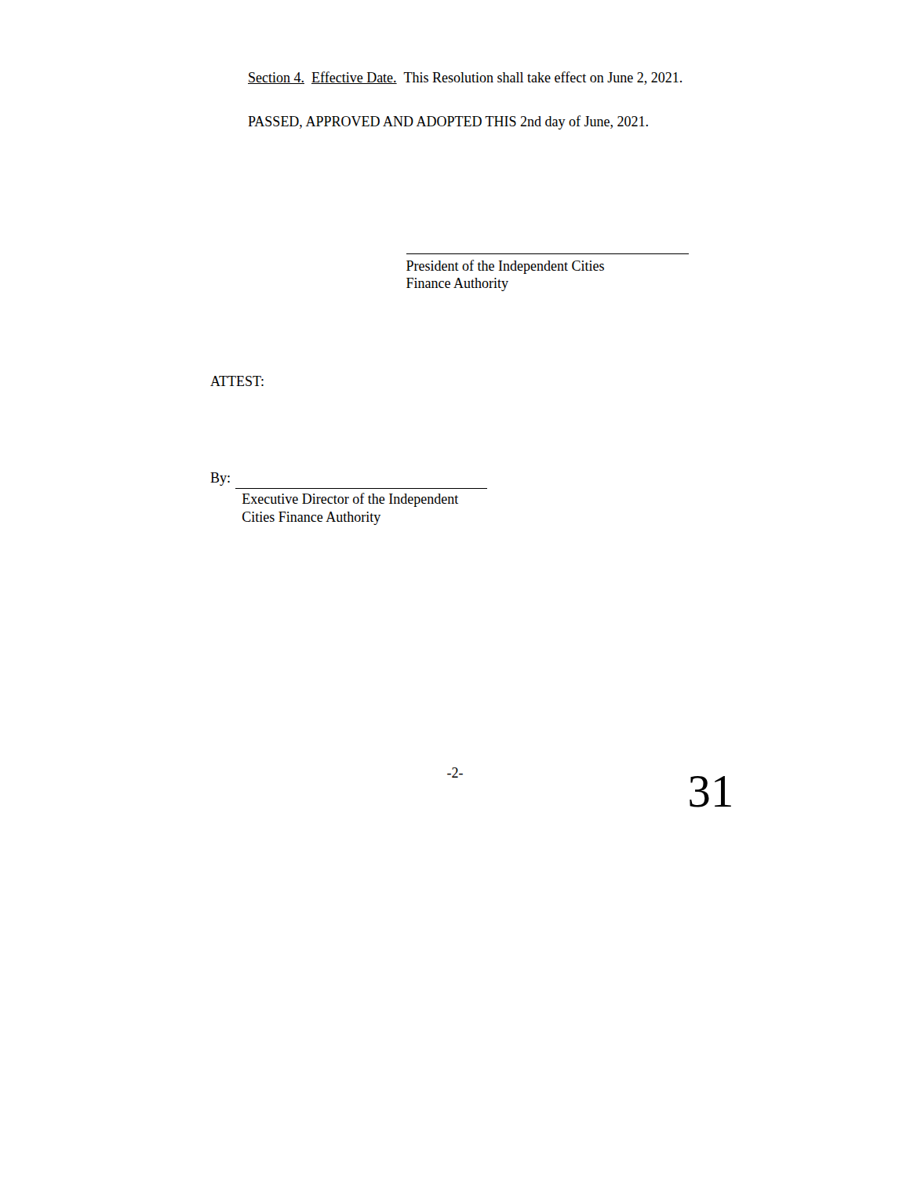Section 4. Effective Date. This Resolution shall take effect on June 2, 2021.
PASSED, APPROVED AND ADOPTED THIS 2nd day of June, 2021.
President of the Independent Cities
Finance Authority
ATTEST:
By:
Executive Director of the Independent
Cities Finance Authority
-2-
31